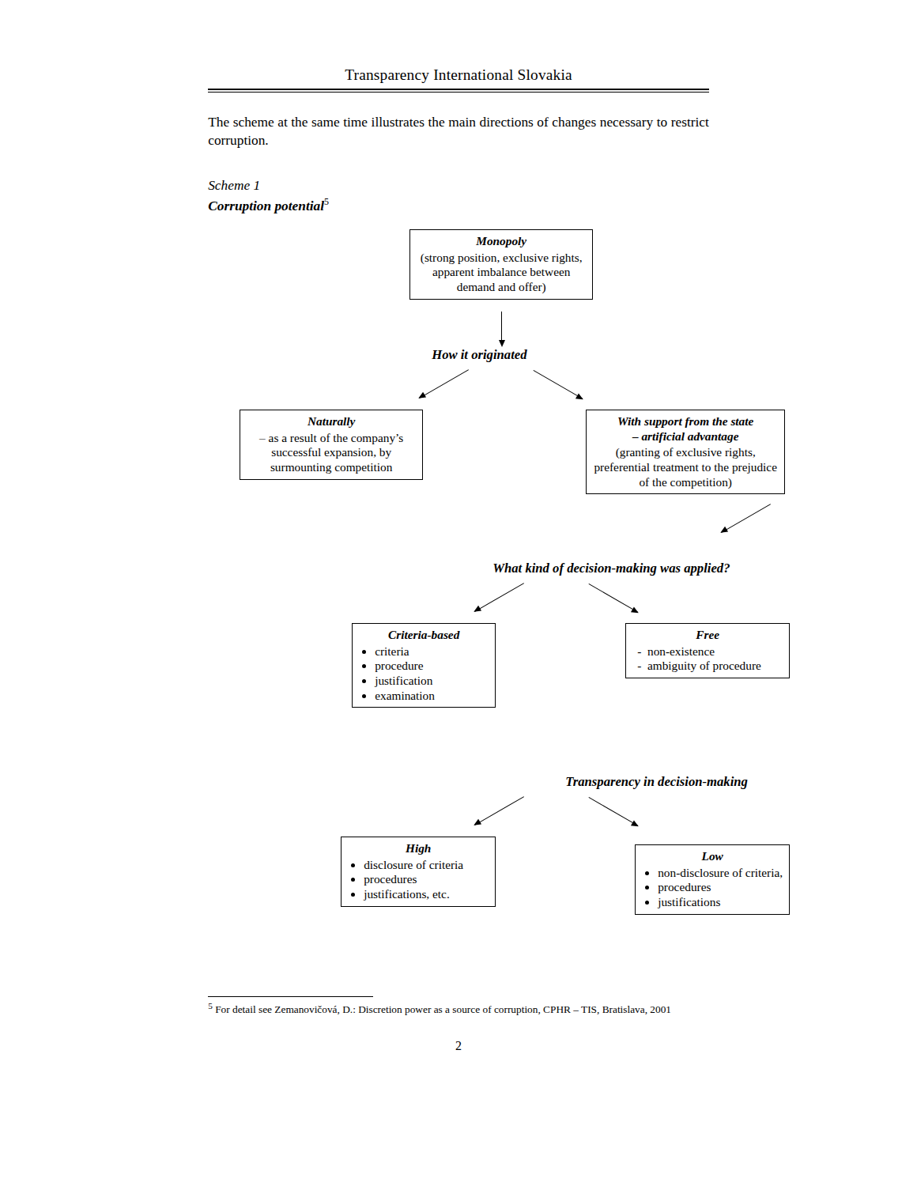Transparency International Slovakia
The scheme at the same time illustrates the main directions of changes necessary to restrict corruption.
Scheme 1
Corruption potential5
Monopoly (strong position, exclusive rights, apparent imbalance between demand and offer)
How it originated
Naturally – as a result of the company’s successful expansion, by surmounting competition
With support from the state
– artificial advantage (granting of exclusive rights, preferential treatment to the prejudice of the competition)
What kind of decision-making was applied?
Criteria-based
criteria
procedure
justification
examination
Free
non-existence
ambiguity of procedure
Transparency in decision-making
High
disclosure of criteria
procedures
justifications, etc.
Low
non-disclosure of criteria,
procedures
justifications
5 For detail see Zemanovičová, D.: Discretion power as a source of corruption, CPHR – TIS, Bratislava, 2001
2